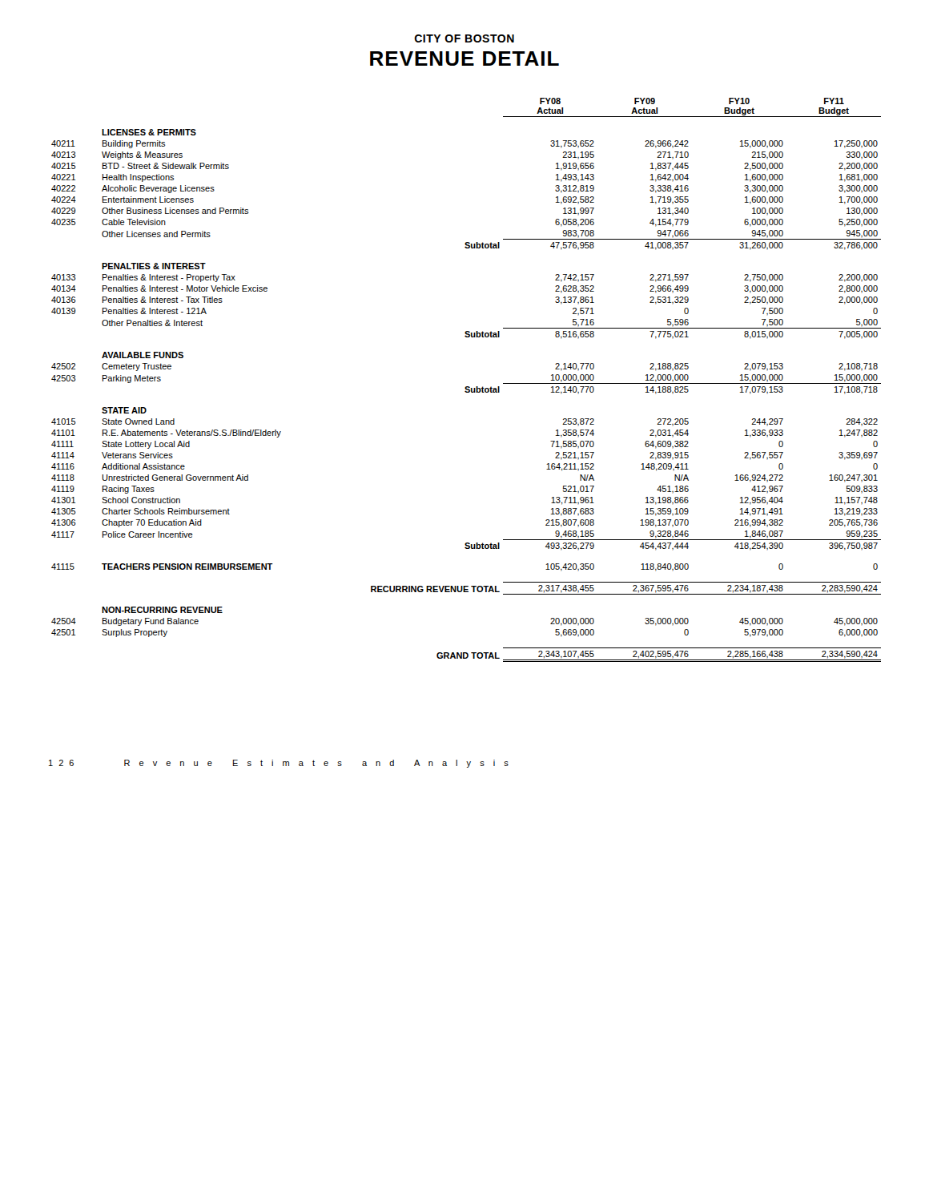CITY OF BOSTON
REVENUE DETAIL
| | | FY08 Actual | FY09 Actual | FY10 Budget | FY11 Budget |
| --- | --- | --- | --- | --- | --- |
| | LICENSES & PERMITS | | | | |
| 40211 | Building Permits | 31,753,652 | 26,966,242 | 15,000,000 | 17,250,000 |
| 40213 | Weights & Measures | 231,195 | 271,710 | 215,000 | 330,000 |
| 40215 | BTD - Street & Sidewalk Permits | 1,919,656 | 1,837,445 | 2,500,000 | 2,200,000 |
| 40221 | Health Inspections | 1,493,143 | 1,642,004 | 1,600,000 | 1,681,000 |
| 40222 | Alcoholic Beverage Licenses | 3,312,819 | 3,338,416 | 3,300,000 | 3,300,000 |
| 40224 | Entertainment Licenses | 1,692,582 | 1,719,355 | 1,600,000 | 1,700,000 |
| 40229 | Other Business Licenses and Permits | 131,997 | 131,340 | 100,000 | 130,000 |
| 40235 | Cable Television | 6,058,206 | 4,154,779 | 6,000,000 | 5,250,000 |
| | Other Licenses and Permits | 983,708 | 947,066 | 945,000 | 945,000 |
| | Subtotal | 47,576,958 | 41,008,357 | 31,260,000 | 32,786,000 |
| | PENALTIES & INTEREST | | | | |
| 40133 | Penalties & Interest - Property Tax | 2,742,157 | 2,271,597 | 2,750,000 | 2,200,000 |
| 40134 | Penalties & Interest - Motor Vehicle Excise | 2,628,352 | 2,966,499 | 3,000,000 | 2,800,000 |
| 40136 | Penalties & Interest - Tax Titles | 3,137,861 | 2,531,329 | 2,250,000 | 2,000,000 |
| 40139 | Penalties & Interest - 121A | 2,571 | 0 | 7,500 | 0 |
| | Other Penalties & Interest | 5,716 | 5,596 | 7,500 | 5,000 |
| | Subtotal | 8,516,658 | 7,775,021 | 8,015,000 | 7,005,000 |
| | AVAILABLE FUNDS | | | | |
| 42502 | Cemetery Trustee | 2,140,770 | 2,188,825 | 2,079,153 | 2,108,718 |
| 42503 | Parking Meters | 10,000,000 | 12,000,000 | 15,000,000 | 15,000,000 |
| | Subtotal | 12,140,770 | 14,188,825 | 17,079,153 | 17,108,718 |
| | STATE AID | | | | |
| 41015 | State Owned Land | 253,872 | 272,205 | 244,297 | 284,322 |
| 41101 | R.E. Abatements - Veterans/S.S./Blind/Elderly | 1,358,574 | 2,031,454 | 1,336,933 | 1,247,882 |
| 41111 | State Lottery Local Aid | 71,585,070 | 64,609,382 | 0 | 0 |
| 41114 | Veterans Services | 2,521,157 | 2,839,915 | 2,567,557 | 3,359,697 |
| 41116 | Additional Assistance | 164,211,152 | 148,209,411 | 0 | 0 |
| 41118 | Unrestricted General Government Aid | N/A | N/A | 166,924,272 | 160,247,301 |
| 41119 | Racing Taxes | 521,017 | 451,186 | 412,967 | 509,833 |
| 41301 | School Construction | 13,711,961 | 13,198,866 | 12,956,404 | 11,157,748 |
| 41305 | Charter Schools Reimbursement | 13,887,683 | 15,359,109 | 14,971,491 | 13,219,233 |
| 41306 | Chapter 70 Education Aid | 215,807,608 | 198,137,070 | 216,994,382 | 205,765,736 |
| 41117 | Police Career Incentive | 9,468,185 | 9,328,846 | 1,846,087 | 959,235 |
| | Subtotal | 493,326,279 | 454,437,444 | 418,254,390 | 396,750,987 |
| 41115 | TEACHERS PENSION REIMBURSEMENT | 105,420,350 | 118,840,800 | 0 | 0 |
| | RECURRING REVENUE TOTAL | 2,317,438,455 | 2,367,595,476 | 2,234,187,438 | 2,283,590,424 |
| | NON-RECURRING REVENUE | | | | |
| 42504 | Budgetary Fund Balance | 20,000,000 | 35,000,000 | 45,000,000 | 45,000,000 |
| 42501 | Surplus Property | 5,669,000 | 0 | 5,979,000 | 6,000,000 |
| | GRAND TOTAL | 2,343,107,455 | 2,402,595,476 | 2,285,166,438 | 2,334,590,424 |
1 2 6 R e v e n u e E s t i m a t e s a n d A n a l y s i s